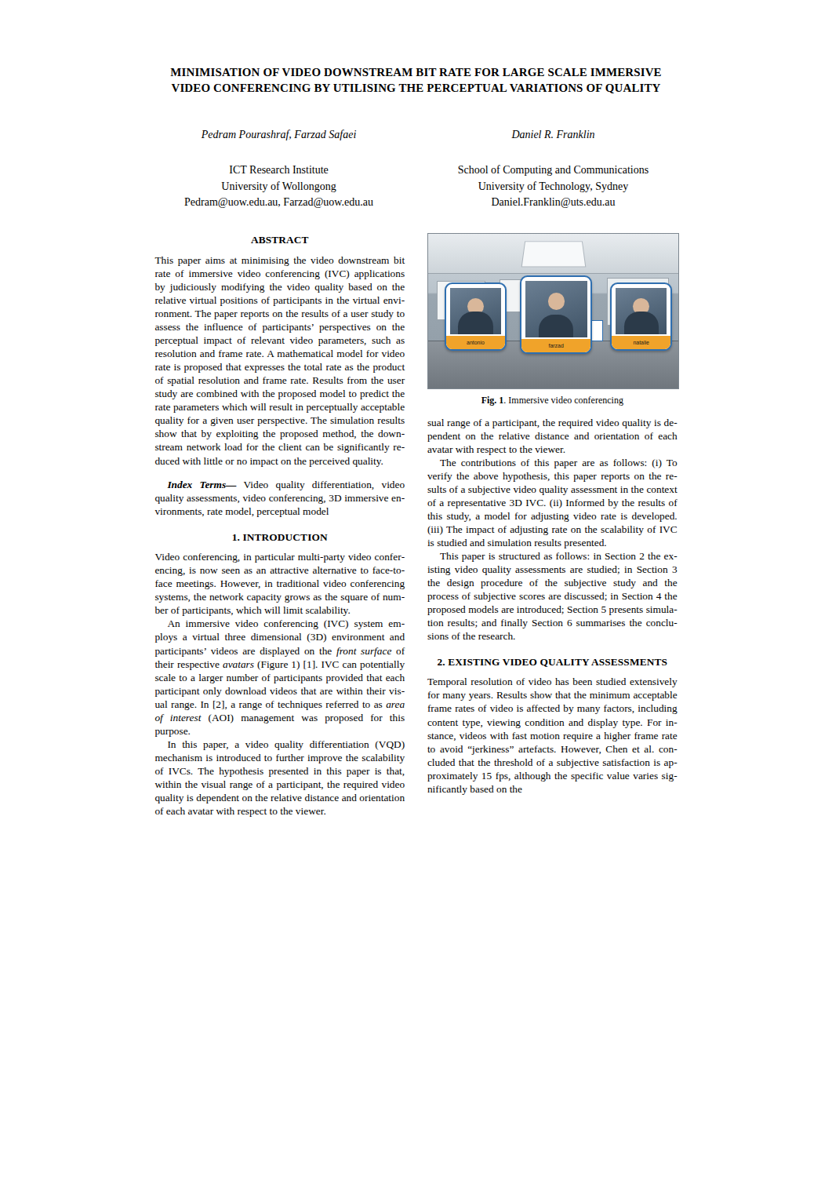Minimisation of Video Downstream Bit Rate for Large Scale Immersive
Video Conferencing by Utilising the Perceptual Variations of Quality
Pedram Pourashraf, Farzad Safaei
ICT Research Institute
University of Wollongong
Pedram@uow.edu.au, Farzad@uow.edu.au
Daniel R. Franklin
School of Computing and Communications
University of Technology, Sydney
Daniel.Franklin@uts.edu.au
Abstract
This paper aims at minimising the video downstream bit rate of immersive video conferencing (IVC) applications by judiciously modifying the video quality based on the relative virtual positions of participants in the virtual environment. The paper reports on the results of a user study to assess the influence of participants’ perspectives on the perceptual impact of relevant video parameters, such as resolution and frame rate. A mathematical model for video rate is proposed that expresses the total rate as the product of spatial resolution and frame rate. Results from the user study are combined with the proposed model to predict the rate parameters which will result in perceptually acceptable quality for a given user perspective. The simulation results show that by exploiting the proposed method, the downstream network load for the client can be significantly reduced with little or no impact on the perceived quality.
Index Terms— Video quality differentiation, video quality assessments, video conferencing, 3D immersive environments, rate model, perceptual model
1. Introduction
Video conferencing, in particular multi-party video conferencing, is now seen as an attractive alternative to face-to-face meetings. However, in traditional video conferencing systems, the network capacity grows as the square of number of participants, which will limit scalability.
An immersive video conferencing (IVC) system employs a virtual three dimensional (3D) environment and participants’ videos are displayed on the front surface of their respective avatars (Figure 1) [1]. IVC can potentially scale to a larger number of participants provided that each participant only download videos that are within their visual range. In [2], a range of techniques referred to as area of interest (AOI) management was proposed for this purpose.
In this paper, a video quality differentiation (VQD) mechanism is introduced to further improve the scalability of IVCs. The hypothesis presented in this paper is that, within the visual range of a participant, the required video quality is dependent on the relative distance and orientation of each avatar with respect to the viewer.
antonio
farzad
natalie
pedram
Fig. 1. Immersive video conferencing
sual range of a participant, the required video quality is dependent on the relative distance and orientation of each avatar with respect to the viewer.
The contributions of this paper are as follows: (i) To verify the above hypothesis, this paper reports on the results of a subjective video quality assessment in the context of a representative 3D IVC. (ii) Informed by the results of this study, a model for adjusting video rate is developed. (iii) The impact of adjusting rate on the scalability of IVC is studied and simulation results presented.
This paper is structured as follows: in Section 2 the existing video quality assessments are studied; in Section 3 the design procedure of the subjective study and the process of subjective scores are discussed; in Section 4 the proposed models are introduced; Section 5 presents simulation results; and finally Section 6 summarises the conclusions of the research.
2. Existing Video Quality Assessments
Temporal resolution of video has been studied extensively for many years. Results show that the minimum acceptable frame rates of video is affected by many factors, including content type, viewing condition and display type. For instance, videos with fast motion require a higher frame rate to avoid “jerkiness” artefacts. However, Chen et al. concluded that the threshold of a subjective satisfaction is approximately 15 fps, although the specific value varies significantly based on the